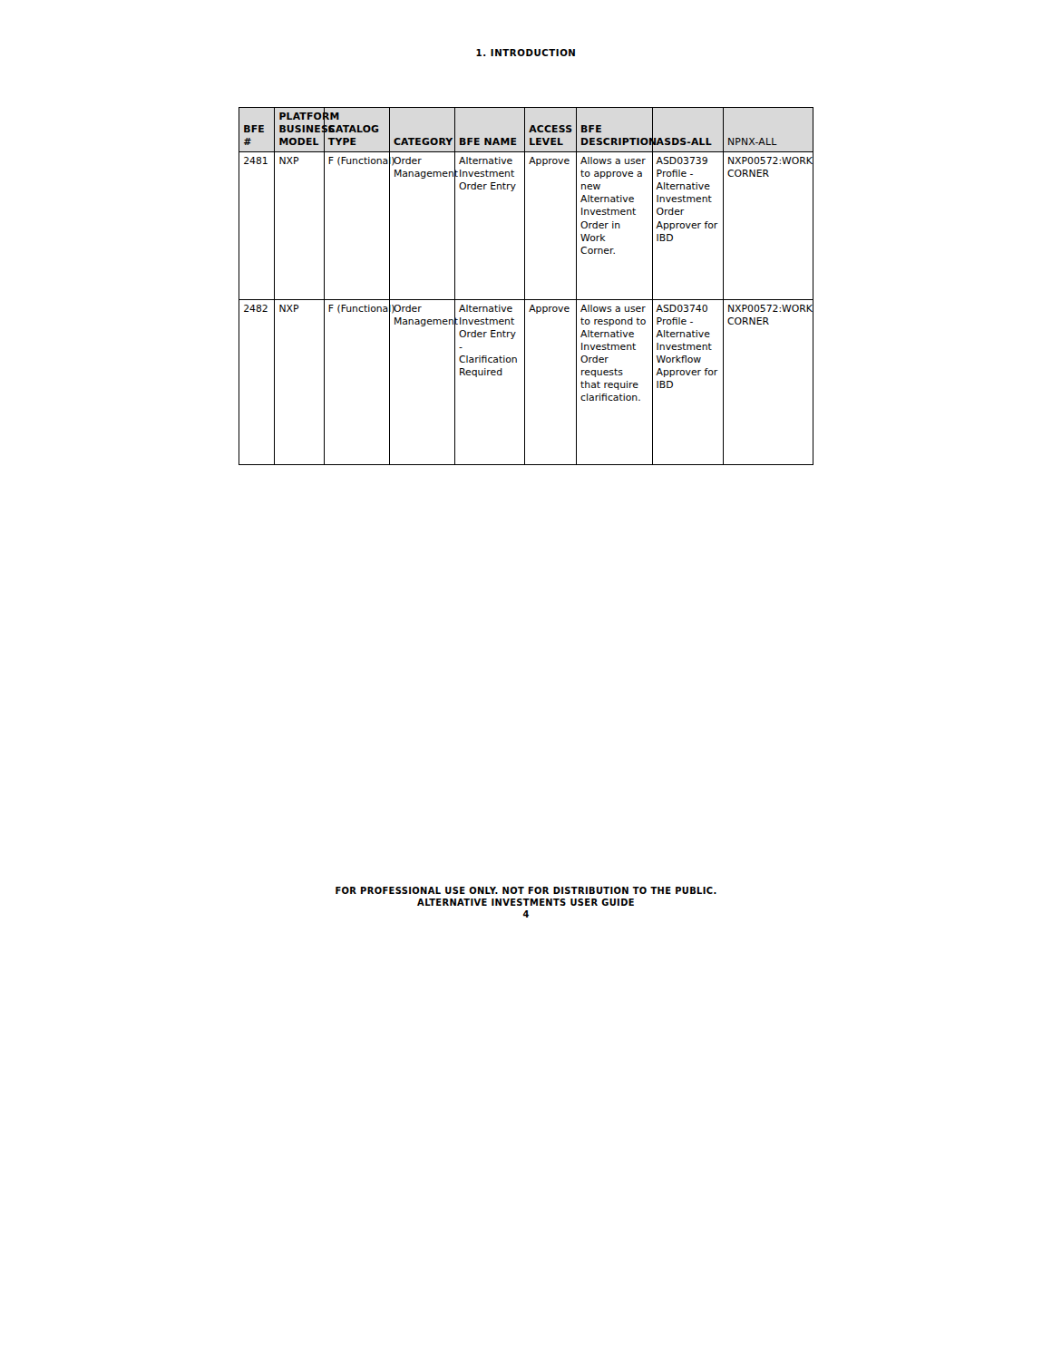1. INTRODUCTION
| BFE # | PLATFORM BUSINESS MODEL | CATALOG TYPE | CATEGORY | BFE NAME | ACCESS LEVEL | BFE DESCRIPTION | ASDS-ALL | NPNX-ALL |
| --- | --- | --- | --- | --- | --- | --- | --- | --- |
| 2481 | NXP | F (Functional) | Order Management | Alternative Investment Order Entry | Approve | Allows a user to approve a new Alternative Investment Order in Work Corner. | ASD03739 Profile - Alternative Investment Order Approver for IBD | NXP00572:WORK CORNER |
| 2482 | NXP | F (Functional) | Order Management | Alternative Investment Order Entry - Clarification Required | Approve | Allows a user to respond to Alternative Investment Order requests that require clarification. | ASD03740 Profile - Alternative Investment Workflow Approver for IBD | NXP00572:WORK CORNER |
FOR PROFESSIONAL USE ONLY. NOT FOR DISTRIBUTION TO THE PUBLIC.
ALTERNATIVE INVESTMENTS USER GUIDE
4